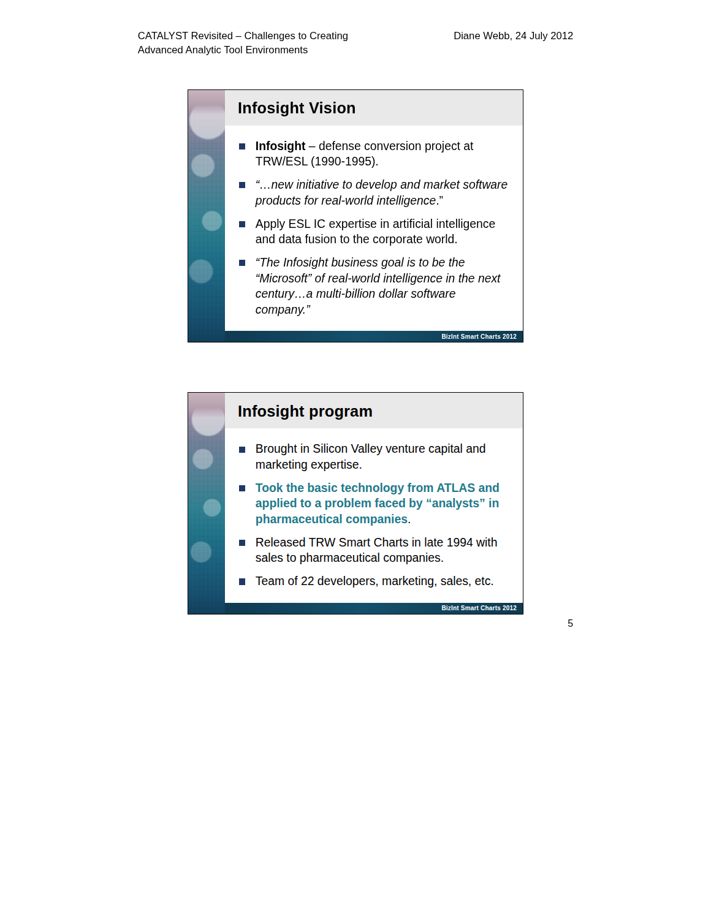CATALYST Revisited – Challenges to Creating
Advanced Analytic Tool Environments
Diane Webb, 24 July 2012
Infosight Vision
Infosight – defense conversion project at TRW/ESL (1990-1995).
“…new initiative to develop and market software products for real-world intelligence.”
Apply ESL IC expertise in artificial intelligence and data fusion to the corporate world.
“The Infosight business goal is to be the “Microsoft” of real-world intelligence in the next century…a multi-billion dollar software company.”
BizInt Smart Charts 2012
Infosight program
Brought in Silicon Valley venture capital and marketing expertise.
Took the basic technology from ATLAS and applied to a problem faced by “analysts” in pharmaceutical companies.
Released TRW Smart Charts in late 1994 with sales to pharmaceutical companies.
Team of 22 developers, marketing, sales, etc.
BizInt Smart Charts 2012
5